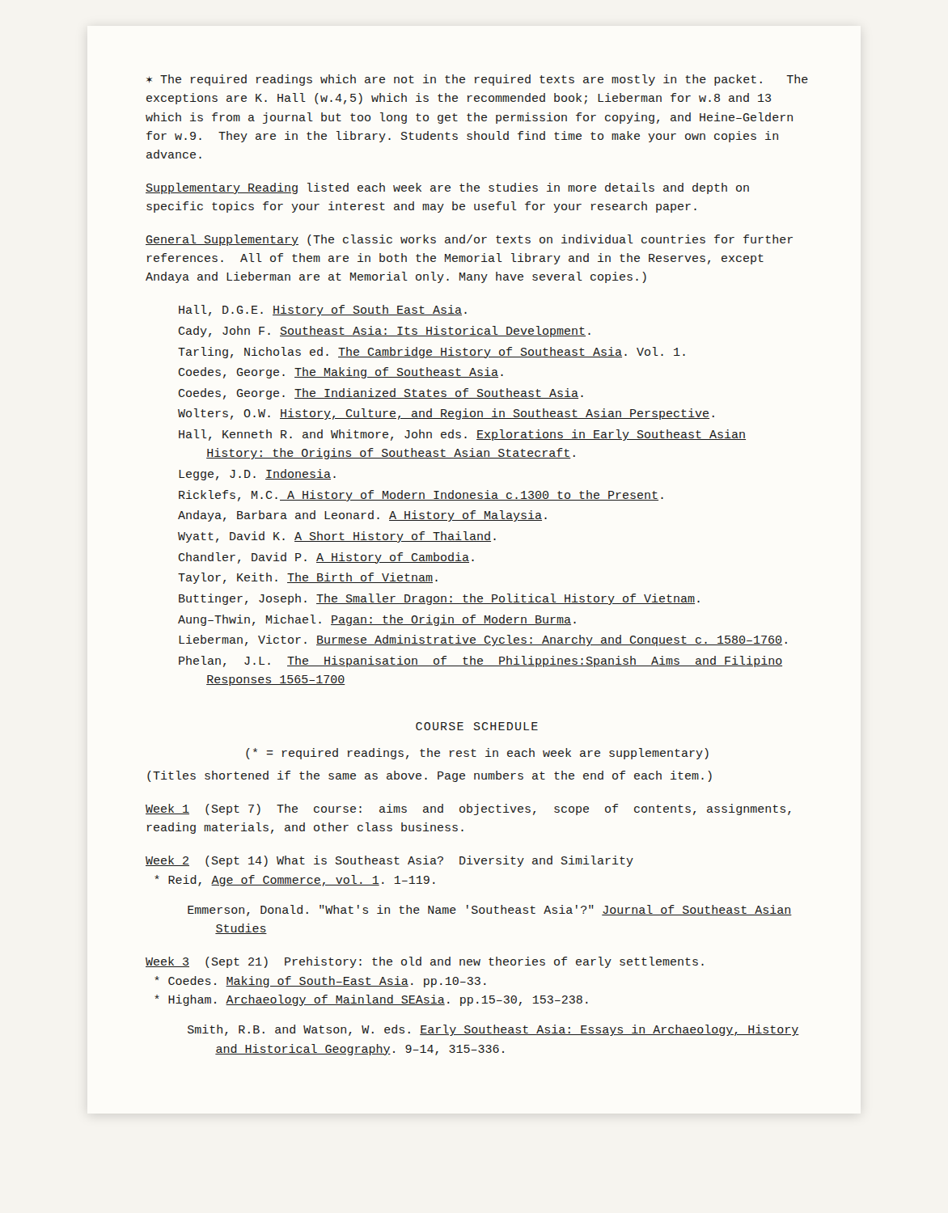✶ The required readings which are not in the required texts are mostly in the packet. The exceptions are K. Hall (w.4,5) which is the recommended book; Lieberman for w.8 and 13 which is from a journal but too long to get the permission for copying, and Heine–Geldern for w.9. They are in the library. Students should find time to make your own copies in advance.
Supplementary Reading listed each week are the studies in more details and depth on specific topics for your interest and may be useful for your research paper.
General Supplementary (The classic works and/or texts on individual countries for further references. All of them are in both the Memorial library and in the Reserves, except Andaya and Lieberman are at Memorial only. Many have several copies.)
Hall, D.G.E. History of South East Asia.
Cady, John F. Southeast Asia: Its Historical Development.
Tarling, Nicholas ed. The Cambridge History of Southeast Asia. Vol. 1.
Coedes, George. The Making of Southeast Asia.
Coedes, George. The Indianized States of Southeast Asia.
Wolters, O.W. History, Culture, and Region in Southeast Asian Perspective.
Hall, Kenneth R. and Whitmore, John eds. Explorations in Early Southeast Asian History: the Origins of Southeast Asian Statecraft.
Legge, J.D. Indonesia.
Ricklefs, M.C. A History of Modern Indonesia c.1300 to the Present.
Andaya, Barbara and Leonard. A History of Malaysia.
Wyatt, David K. A Short History of Thailand.
Chandler, David P. A History of Cambodia.
Taylor, Keith. The Birth of Vietnam.
Buttinger, Joseph. The Smaller Dragon: the Political History of Vietnam.
Aung–Thwin, Michael. Pagan: the Origin of Modern Burma.
Lieberman, Victor. Burmese Administrative Cycles: Anarchy and Conquest c. 1580–1760.
Phelan, J.L. The Hispanisation of the Philippines:Spanish Aims and Filipino Responses 1565–1700
COURSE SCHEDULE
(* = required readings, the rest in each week are supplementary)
(Titles shortened if the same as above. Page numbers at the end of each item.)
Week 1 (Sept 7) The course: aims and objectives, scope of contents, assignments, reading materials, and other class business.
Week 2 (Sept 14) What is Southeast Asia? Diversity and Similarity
* Reid, Age of Commerce, vol. 1. 1–119.
Emmerson, Donald. "What's in the Name 'Southeast Asia'?" Journal of Southeast Asian Studies
Week 3 (Sept 21) Prehistory: the old and new theories of early settlements.
* Coedes. Making of South–East Asia. pp.10–33.
* Higham. Archaeology of Mainland SEAsia. pp.15–30, 153–238.
Smith, R.B. and Watson, W. eds. Early Southeast Asia: Essays in Archaeology, History and Historical Geography. 9–14, 315–336.